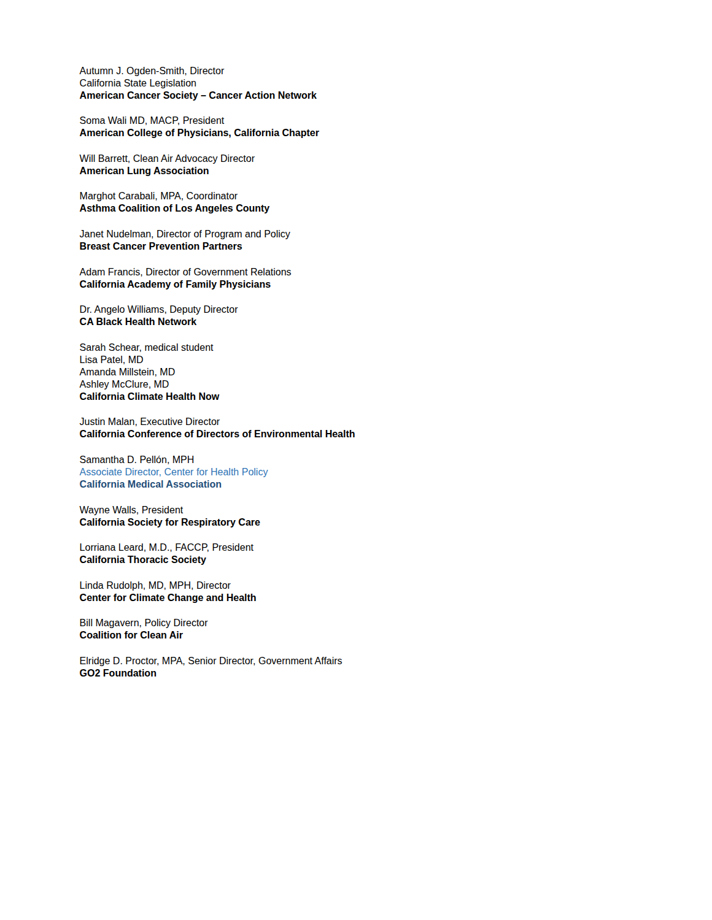Autumn J. Ogden-Smith, Director
California State Legislation
American Cancer Society – Cancer Action Network
Soma Wali MD, MACP, President
American College of Physicians, California Chapter
Will Barrett, Clean Air Advocacy Director
American Lung Association
Marghot Carabali, MPA, Coordinator
Asthma Coalition of Los Angeles County
Janet Nudelman, Director of Program and Policy
Breast Cancer Prevention Partners
Adam Francis, Director of Government Relations
California Academy of Family Physicians
Dr. Angelo Williams, Deputy Director
CA Black Health Network
Sarah Schear, medical student
Lisa Patel, MD
Amanda Millstein, MD
Ashley McClure, MD
California Climate Health Now
Justin Malan, Executive Director
California Conference of Directors of Environmental Health
Samantha D. Pellón, MPH
Associate Director, Center for Health Policy
California Medical Association
Wayne Walls, President
California Society for Respiratory Care
Lorriana Leard, M.D., FACCP, President
California Thoracic Society
Linda Rudolph, MD, MPH, Director
Center for Climate Change and Health
Bill Magavern, Policy Director
Coalition for Clean Air
Elridge D. Proctor, MPA, Senior Director, Government Affairs
GO2 Foundation